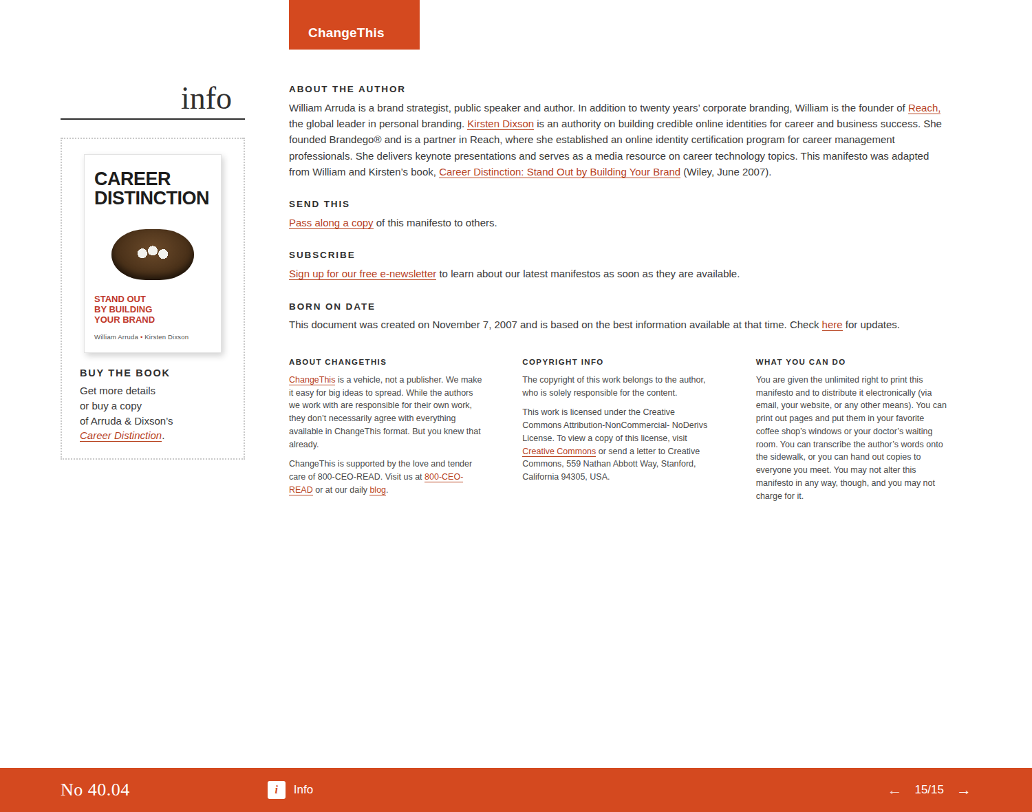ChangeThis
info
Career
Distinction
Stand Out
by Building
Your Brand
William Arruda • Kirsten Dixson
Buy the Book
Get more details
or buy a copy
of Arruda & Dixson’s
Career Distinction.
About the Author
William Arruda is a brand strategist, public speaker and author. In addition to twenty years’ corporate branding, William is the founder of Reach, the global leader in personal branding. Kirsten Dixson is an authority on building credible online identities for career and business success. She founded Brandego® and is a partner in Reach, where she established an online identity certification program for career management professionals. She delivers keynote presentations and serves as a media resource on career technology topics. This manifesto was adapted from William and Kirsten’s book, Career Distinction: Stand Out by Building Your Brand (Wiley, June 2007).
Send This
Pass along a copy of this manifesto to others.
Subscribe
Sign up for our free e-newsletter to learn about our latest manifestos as soon as they are available.
Born on Date
This document was created on November 7, 2007 and is based on the best information available at that time. Check here for updates.
About ChangeThis
ChangeThis is a vehicle, not a publisher. We make it easy for big ideas to spread. While the authors we work with are responsible for their own work, they don’t necessarily agree with everything available in ChangeThis format. But you knew that already.
ChangeThis is supported by the love and tender care of 800-CEO-READ. Visit us at 800-CEO-READ or at our daily blog.
Copyright Info
The copyright of this work belongs to the author, who is solely responsible for the content.
This work is licensed under the Creative Commons Attribution-NonCommercial- NoDerivs License. To view a copy of this license, visit Creative Commons or send a letter to Creative Commons, 559 Nathan Abbott Way, Stanford, California 94305, USA.
What You Can Do
You are given the unlimited right to print this manifesto and to distribute it electronically (via email, your website, or any other means). You can print out pages and put them in your favorite coffee shop’s windows or your doctor’s waiting room. You can transcribe the author’s words onto the sidewalk, or you can hand out copies to everyone you meet. You may not alter this manifesto in any way, though, and you may not charge for it.
No 40.04
i
Info
← 15/15 →